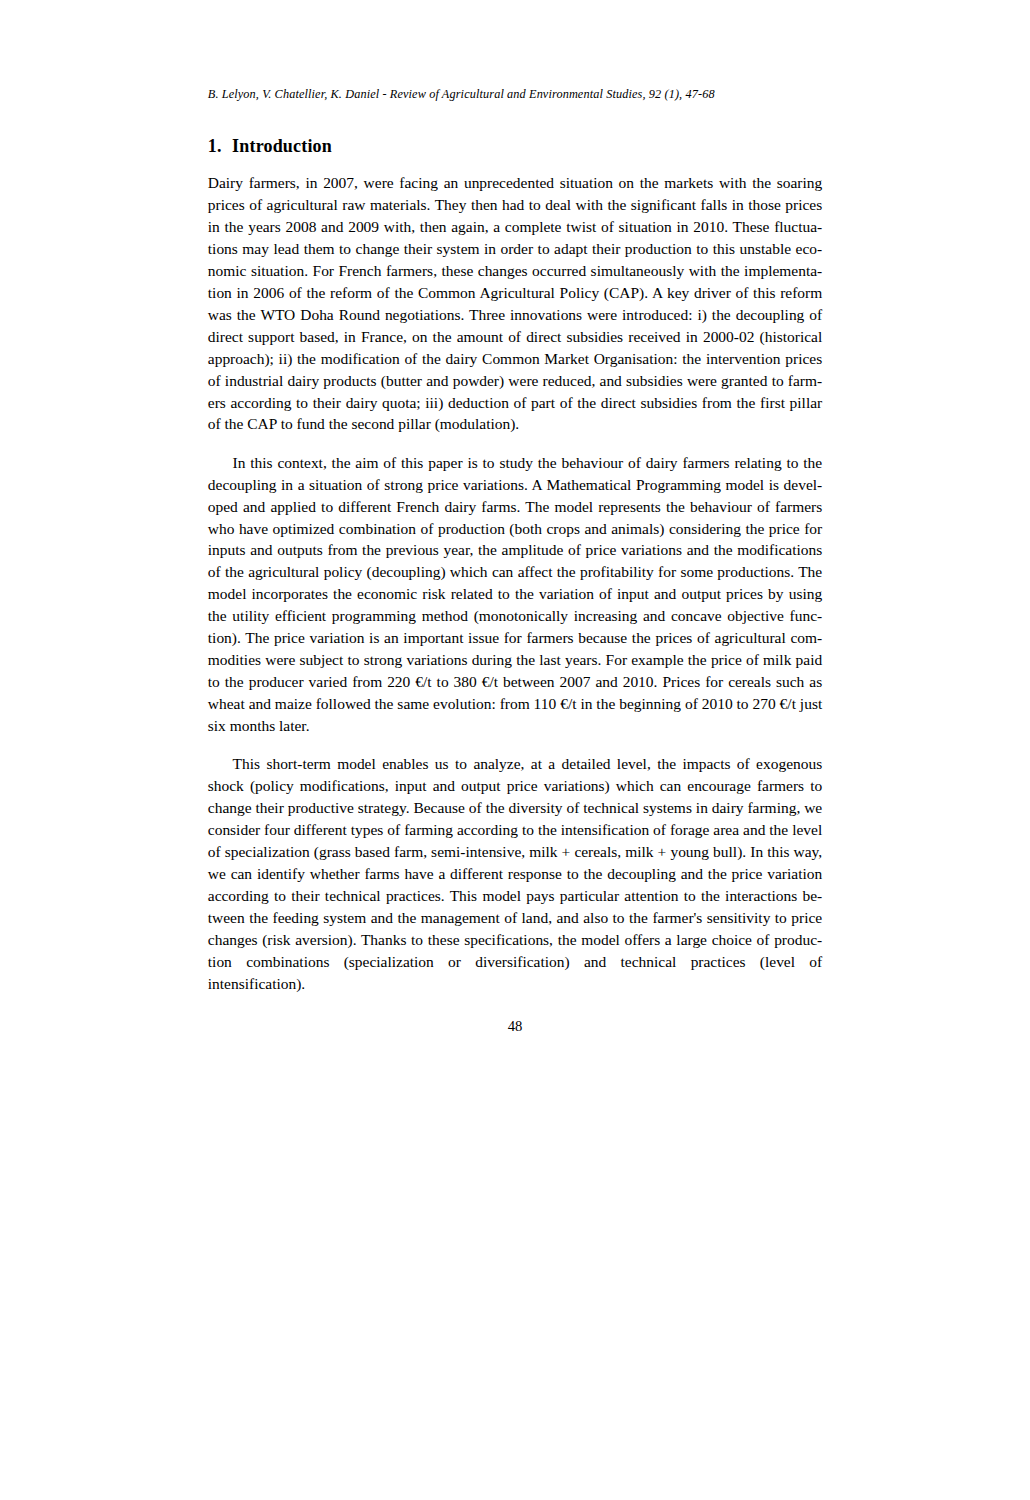B. Lelyon, V. Chatellier, K. Daniel - Review of Agricultural and Environmental Studies, 92 (1), 47-68
1. Introduction
Dairy farmers, in 2007, were facing an unprecedented situation on the markets with the soaring prices of agricultural raw materials. They then had to deal with the significant falls in those prices in the years 2008 and 2009 with, then again, a complete twist of situation in 2010. These fluctuations may lead them to change their system in order to adapt their production to this unstable economic situation. For French farmers, these changes occurred simultaneously with the implementation in 2006 of the reform of the Common Agricultural Policy (CAP). A key driver of this reform was the WTO Doha Round negotiations. Three innovations were introduced: i) the decoupling of direct support based, in France, on the amount of direct subsidies received in 2000-02 (historical approach); ii) the modification of the dairy Common Market Organisation: the intervention prices of industrial dairy products (butter and powder) were reduced, and subsidies were granted to farmers according to their dairy quota; iii) deduction of part of the direct subsidies from the first pillar of the CAP to fund the second pillar (modulation).
In this context, the aim of this paper is to study the behaviour of dairy farmers relating to the decoupling in a situation of strong price variations. A Mathematical Programming model is developed and applied to different French dairy farms. The model represents the behaviour of farmers who have optimized combination of production (both crops and animals) considering the price for inputs and outputs from the previous year, the amplitude of price variations and the modifications of the agricultural policy (decoupling) which can affect the profitability for some productions. The model incorporates the economic risk related to the variation of input and output prices by using the utility efficient programming method (monotonically increasing and concave objective function). The price variation is an important issue for farmers because the prices of agricultural commodities were subject to strong variations during the last years. For example the price of milk paid to the producer varied from 220 €/t to 380 €/t between 2007 and 2010. Prices for cereals such as wheat and maize followed the same evolution: from 110 €/t in the beginning of 2010 to 270 €/t just six months later.
This short-term model enables us to analyze, at a detailed level, the impacts of exogenous shock (policy modifications, input and output price variations) which can encourage farmers to change their productive strategy. Because of the diversity of technical systems in dairy farming, we consider four different types of farming according to the intensification of forage area and the level of specialization (grass based farm, semi-intensive, milk + cereals, milk + young bull). In this way, we can identify whether farms have a different response to the decoupling and the price variation according to their technical practices. This model pays particular attention to the interactions between the feeding system and the management of land, and also to the farmer's sensitivity to price changes (risk aversion). Thanks to these specifications, the model offers a large choice of production combinations (specialization or diversification) and technical practices (level of intensification).
48